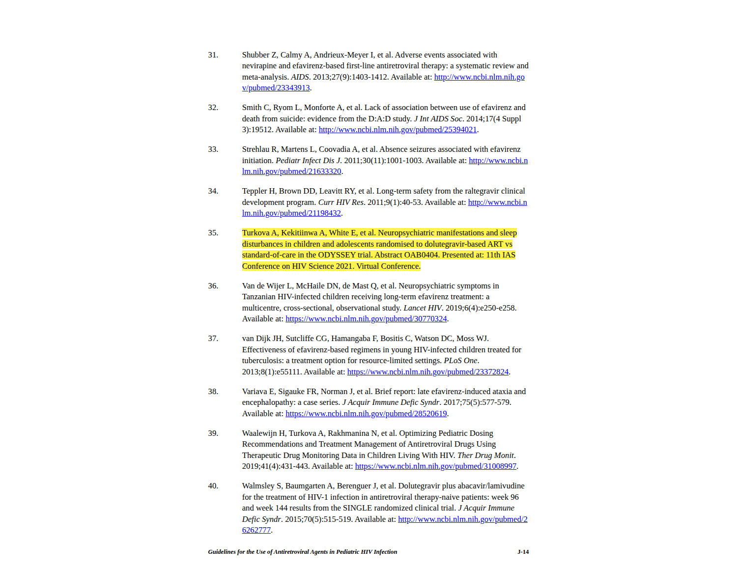31. Shubber Z, Calmy A, Andrieux-Meyer I, et al. Adverse events associated with nevirapine and efavirenz-based first-line antiretroviral therapy: a systematic review and meta-analysis. AIDS. 2013;27(9):1403-1412. Available at: http://www.ncbi.nlm.nih.gov/pubmed/23343913.
32. Smith C, Ryom L, Monforte A, et al. Lack of association between use of efavirenz and death from suicide: evidence from the D:A:D study. J Int AIDS Soc. 2014;17(4 Suppl 3):19512. Available at: http://www.ncbi.nlm.nih.gov/pubmed/25394021.
33. Strehlau R, Martens L, Coovadia A, et al. Absence seizures associated with efavirenz initiation. Pediatr Infect Dis J. 2011;30(11):1001-1003. Available at: http://www.ncbi.nlm.nih.gov/pubmed/21633320.
34. Teppler H, Brown DD, Leavitt RY, et al. Long-term safety from the raltegravir clinical development program. Curr HIV Res. 2011;9(1):40-53. Available at: http://www.ncbi.nlm.nih.gov/pubmed/21198432.
35. Turkova A, Kekitiinwa A, White E, et al. Neuropsychiatric manifestations and sleep disturbances in children and adolescents randomised to dolutegravir-based ART vs standard-of-care in the ODYSSEY trial. Abstract OAB0404. Presented at: 11th IAS Conference on HIV Science 2021. Virtual Conference.
36. Van de Wijer L, McHaile DN, de Mast Q, et al. Neuropsychiatric symptoms in Tanzanian HIV-infected children receiving long-term efavirenz treatment: a multicentre, cross-sectional, observational study. Lancet HIV. 2019;6(4):e250-e258. Available at: https://www.ncbi.nlm.nih.gov/pubmed/30770324.
37. van Dijk JH, Sutcliffe CG, Hamangaba F, Bositis C, Watson DC, Moss WJ. Effectiveness of efavirenz-based regimens in young HIV-infected children treated for tuberculosis: a treatment option for resource-limited settings. PLoS One. 2013;8(1):e55111. Available at: https://www.ncbi.nlm.nih.gov/pubmed/23372824.
38. Variava E, Sigauke FR, Norman J, et al. Brief report: late efavirenz-induced ataxia and encephalopathy: a case series. J Acquir Immune Defic Syndr. 2017;75(5):577-579. Available at: https://www.ncbi.nlm.nih.gov/pubmed/28520619.
39. Waalewijn H, Turkova A, Rakhmanina N, et al. Optimizing Pediatric Dosing Recommendations and Treatment Management of Antiretroviral Drugs Using Therapeutic Drug Monitoring Data in Children Living With HIV. Ther Drug Monit. 2019;41(4):431-443. Available at: https://www.ncbi.nlm.nih.gov/pubmed/31008997.
40. Walmsley S, Baumgarten A, Berenguer J, et al. Dolutegravir plus abacavir/lamivudine for the treatment of HIV-1 infection in antiretroviral therapy-naive patients: week 96 and week 144 results from the SINGLE randomized clinical trial. J Acquir Immune Defic Syndr. 2015;70(5):515-519. Available at: http://www.ncbi.nlm.nih.gov/pubmed/26262777.
Guidelines for the Use of Antiretroviral Agents in Pediatric HIV Infection J-14